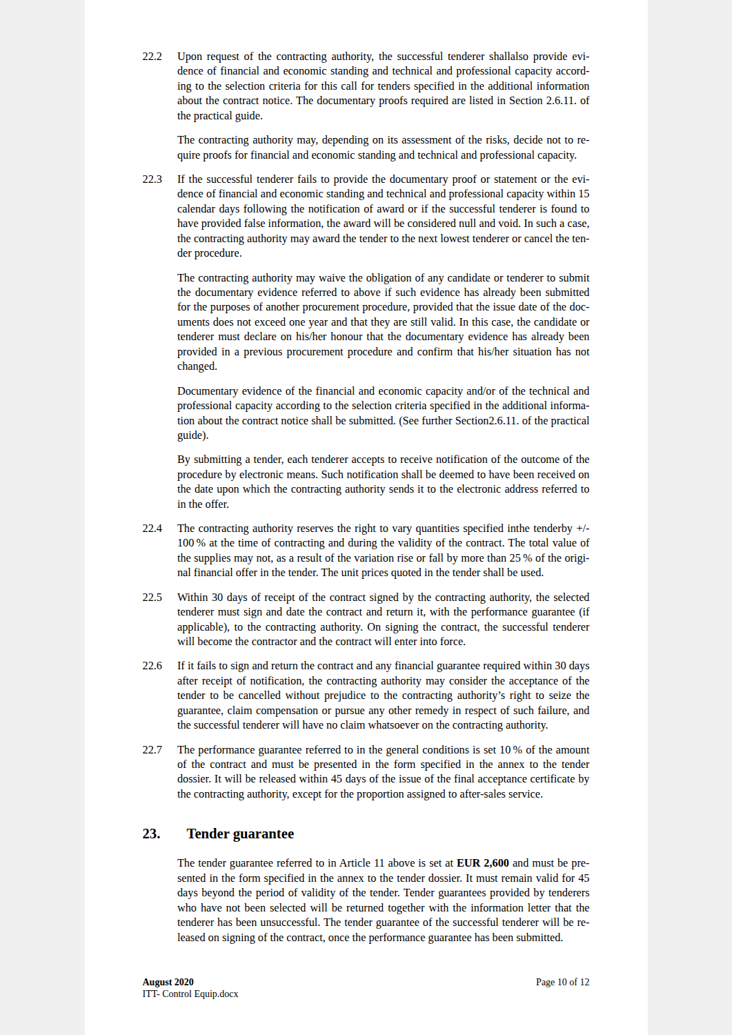22.2
Upon request of the contracting authority, the successful tenderer shallalso provide evidence of financial and economic standing and technical and professional capacity according to the selection criteria for this call for tenders specified in the additional information about the contract notice. The documentary proofs required are listed in Section 2.6.11. of the practical guide.
The contracting authority may, depending on its assessment of the risks, decide not to require proofs for financial and economic standing and technical and professional capacity.
22.3
If the successful tenderer fails to provide the documentary proof or statement or the evidence of financial and economic standing and technical and professional capacity within 15 calendar days following the notification of award or if the successful tenderer is found to have provided false information, the award will be considered null and void. In such a case, the contracting authority may award the tender to the next lowest tenderer or cancel the tender procedure.
The contracting authority may waive the obligation of any candidate or tenderer to submit the documentary evidence referred to above if such evidence has already been submitted for the purposes of another procurement procedure, provided that the issue date of the documents does not exceed one year and that they are still valid. In this case, the candidate or tenderer must declare on his/her honour that the documentary evidence has already been provided in a previous procurement procedure and confirm that his/her situation has not changed.
Documentary evidence of the financial and economic capacity and/or of the technical and professional capacity according to the selection criteria specified in the additional information about the contract notice shall be submitted. (See further Section2.6.11. of the practical guide).
By submitting a tender, each tenderer accepts to receive notification of the outcome of the procedure by electronic means. Such notification shall be deemed to have been received on the date upon which the contracting authority sends it to the electronic address referred to in the offer.
22.4
The contracting authority reserves the right to vary quantities specified inthe tenderby +/- 100 % at the time of contracting and during the validity of the contract. The total value of the supplies may not, as a result of the variation rise or fall by more than 25 % of the original financial offer in the tender. The unit prices quoted in the tender shall be used.
22.5
Within 30 days of receipt of the contract signed by the contracting authority, the selected tenderer must sign and date the contract and return it, with the performance guarantee (if applicable), to the contracting authority. On signing the contract, the successful tenderer will become the contractor and the contract will enter into force.
22.6
If it fails to sign and return the contract and any financial guarantee required within 30 days after receipt of notification, the contracting authority may consider the acceptance of the tender to be cancelled without prejudice to the contracting authority’s right to seize the guarantee, claim compensation or pursue any other remedy in respect of such failure, and the successful tenderer will have no claim whatsoever on the contracting authority.
22.7
The performance guarantee referred to in the general conditions is set 10 % of the amount of the contract and must be presented in the form specified in the annex to the tender dossier. It will be released within 45 days of the issue of the final acceptance certificate by the contracting authority, except for the proportion assigned to after-sales service.
23. Tender guarantee
The tender guarantee referred to in Article 11 above is set at EUR 2,600 and must be presented in the form specified in the annex to the tender dossier. It must remain valid for 45 days beyond the period of validity of the tender. Tender guarantees provided by tenderers who have not been selected will be returned together with the information letter that the tenderer has been unsuccessful. The tender guarantee of the successful tenderer will be released on signing of the contract, once the performance guarantee has been submitted.
August 2020
ITT- Control Equip.docx
Page 10 of 12